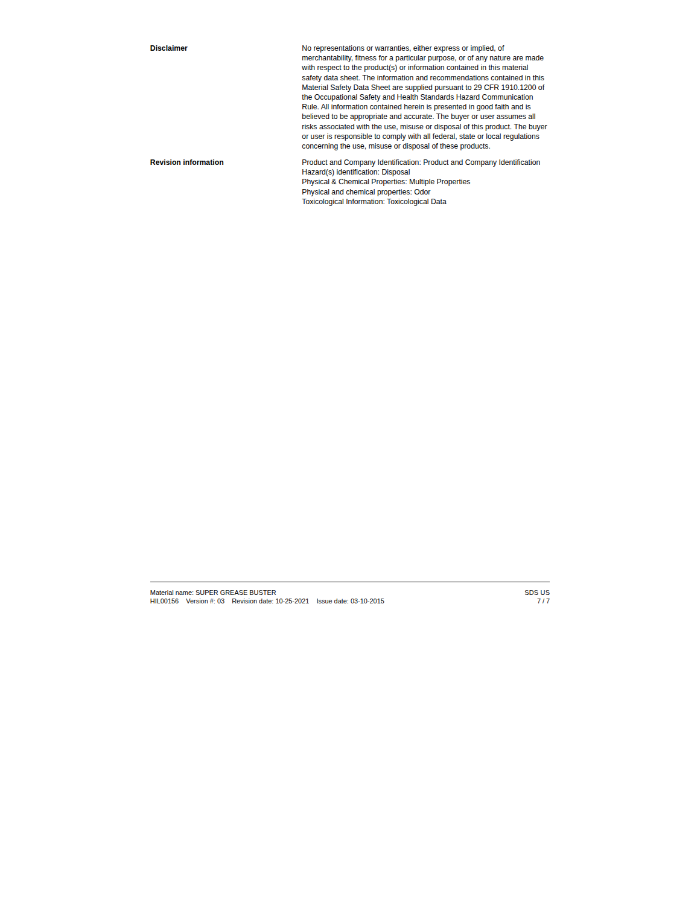| Disclaimer | No representations or warranties, either express or implied, of merchantability, fitness for a particular purpose, or of any nature are made with respect to the product(s) or information contained in this material safety data sheet. The information and recommendations contained in this Material Safety Data Sheet are supplied pursuant to 29 CFR 1910.1200 of the Occupational Safety and Health Standards Hazard Communication Rule. All information contained herein is presented in good faith and is believed to be appropriate and accurate. The buyer or user assumes all risks associated with the use, misuse or disposal of this product. The buyer or user is responsible to comply with all federal, state or local regulations concerning the use, misuse or disposal of these products. |
| Revision information | Product and Company Identification: Product and Company Identification Hazard(s) identification: Disposal Physical & Chemical Properties: Multiple Properties Physical and chemical properties: Odor Toxicological Information: Toxicological Data |
Material name: SUPER GREASE BUSTER
HIL00156 Version #: 03 Revision date: 10-25-2021 Issue date: 03-10-2015
SDS US
7 / 7